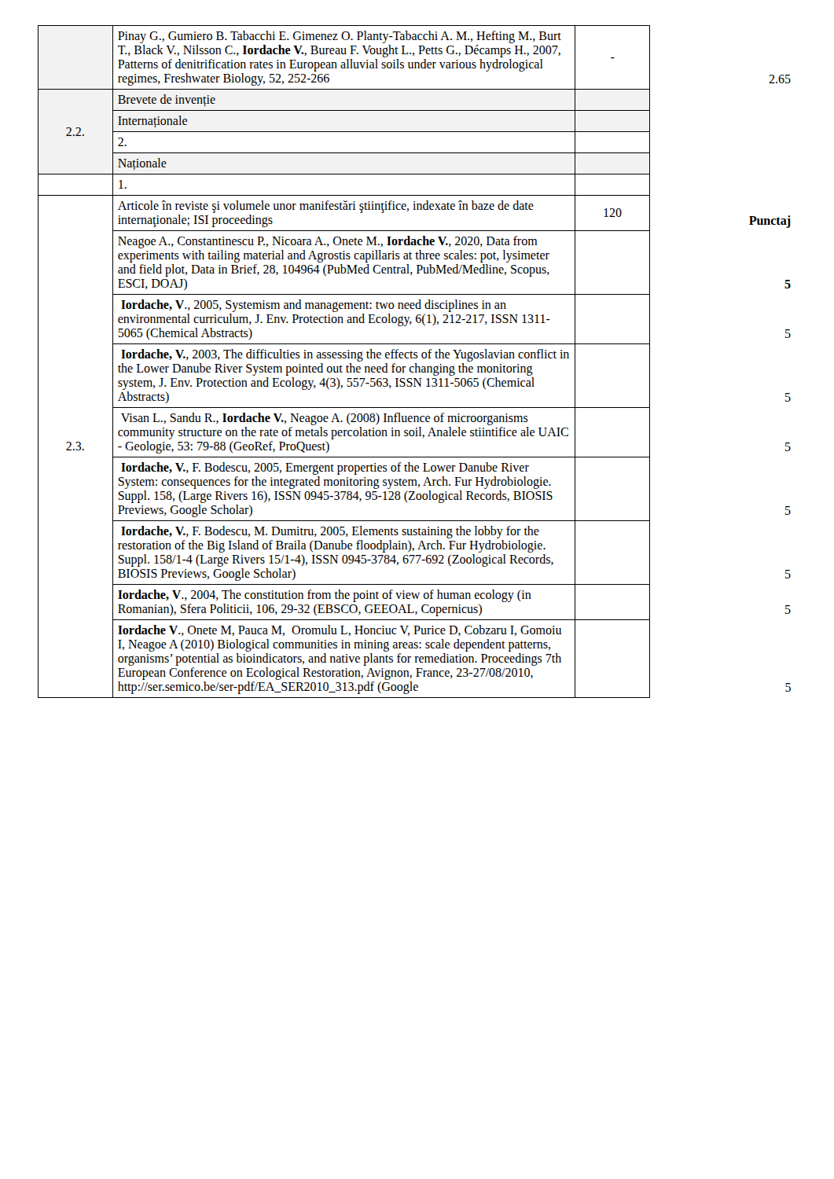| | Pinay G., Gumiero B. Tabacchi E. Gimenez O. Planty-Tabacchi A. M., Hefting M., Burt T., Black V., Nilsson C., Iordache V. , Bureau F. Vought L., Petts G., Décamps H., 2007, Patterns of denitrification rates in European alluvial soils under various hydrological regimes, Freshwater Biology, 52, 252-266 | - | 2.65 |
| 2.2. | Brevete de invenție | | |
| Internaționale | | |
| 2. | | |
| Naționale | | |
| | 1. | | |
| 2.3. | Articole în reviste şi volumele unor manifestări ştiinţifice, indexate în baze de date internaţionale; ISI proceedings | 120 | Punctaj |
| Neagoe A., Constantinescu P., Nicoara A., Onete M., Iordache V. , 2020, Data from experiments with tailing material and Agrostis capillaris at three scales: pot, lysimeter and field plot, Data in Brief, 28, 104964 (PubMed Central, PubMed/Medline, Scopus, ESCI, DOAJ) | | 5 |
| Iordache, V ., 2005, Systemism and management: two need disciplines in an environmental curriculum, J. Env. Protection and Ecology, 6(1), 212-217, ISSN 1311-5065 (Chemical Abstracts) | | 5 |
| Iordache, V. , 2003, The difficulties in assessing the effects of the Yugoslavian conflict in the Lower Danube River System pointed out the need for changing the monitoring system, J. Env. Protection and Ecology, 4(3), 557-563, ISSN 1311-5065 (Chemical Abstracts) | | 5 |
| Visan L., Sandu R., Iordache V. , Neagoe A. (2008) Influence of microorganisms community structure on the rate of metals percolation in soil, Analele stiintifice ale UAIC - Geologie, 53: 79-88 (GeoRef, ProQuest) | | 5 |
| Iordache, V. , F. Bodescu, 2005, Emergent properties of the Lower Danube River System: consequences for the integrated monitoring system, Arch. Fur Hydrobiologie. Suppl. 158, (Large Rivers 16), ISSN 0945-3784, 95-128 (Zoological Records, BIOSIS Previews, Google Scholar) | | 5 |
| Iordache, V. , F. Bodescu, M. Dumitru, 2005, Elements sustaining the lobby for the restoration of the Big Island of Braila (Danube floodplain), Arch. Fur Hydrobiologie. Suppl. 158/1-4 (Large Rivers 15/1-4), ISSN 0945-3784, 677-692 (Zoological Records, BIOSIS Previews, Google Scholar) | | 5 |
| Iordache, V ., 2004, The constitution from the point of view of human ecology (in Romanian), Sfera Politicii, 106, 29-32 (EBSCO, GEEOAL, Copernicus) | | 5 |
| Iordache V ., Onete M, Pauca M, Oromulu L, Honciuc V, Purice D, Cobzaru I, Gomoiu I, Neagoe A (2010) Biological communities in mining areas: scale dependent patterns, organisms’ potential as bioindicators, and native plants for remediation. Proceedings 7th European Conference on Ecological Restoration, Avignon, France, 23-27/08/2010, http://ser.semico.be/ser-pdf/EA_SER2010_313.pdf (Google | | 5 |